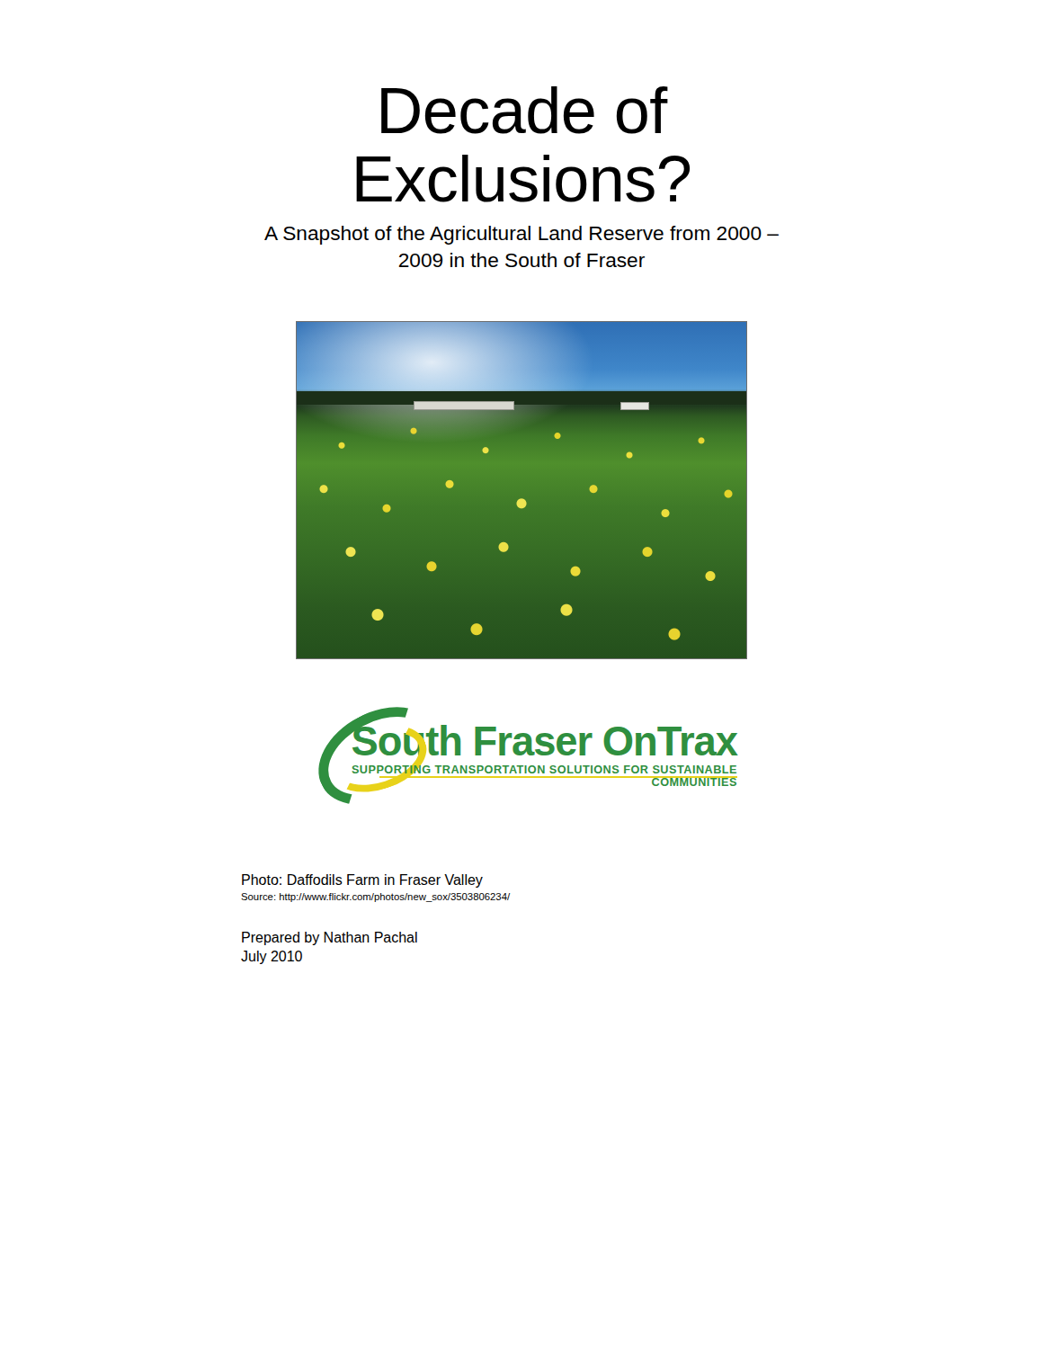Decade of Exclusions?
A Snapshot of the Agricultural Land Reserve from 2000 – 2009 in the South of Fraser
South Fraser OnTrax
SUPPORTING TRANSPORTATION SOLUTIONS FOR SUSTAINABLE COMMUNITIES
Photo: Daffodils Farm in Fraser Valley
Source: http://www.flickr.com/photos/new_sox/3503806234/
Prepared by Nathan Pachal
July 2010